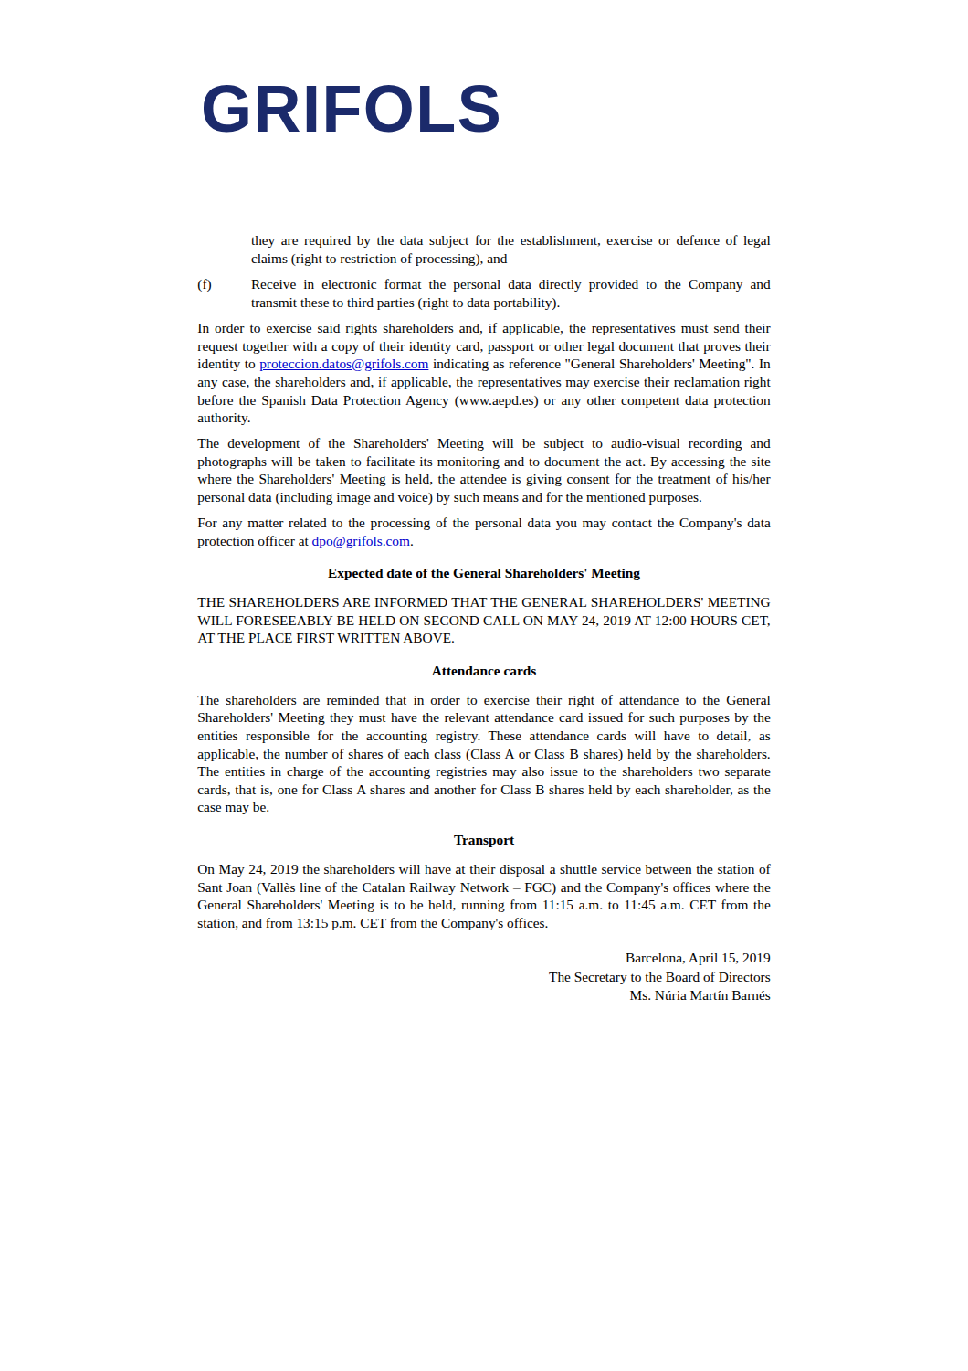GRIFOLS
they are required by the data subject for the establishment, exercise or defence of legal claims (right to restriction of processing), and
(f)
Receive in electronic format the personal data directly provided to the Company and transmit these to third parties (right to data portability).
In order to exercise said rights shareholders and, if applicable, the representatives must send their request together with a copy of their identity card, passport or other legal document that proves their identity to proteccion.datos@grifols.com indicating as reference "General Shareholders' Meeting". In any case, the shareholders and, if applicable, the representatives may exercise their reclamation right before the Spanish Data Protection Agency (www.aepd.es) or any other competent data protection authority.
The development of the Shareholders' Meeting will be subject to audio-visual recording and photographs will be taken to facilitate its monitoring and to document the act. By accessing the site where the Shareholders' Meeting is held, the attendee is giving consent for the treatment of his/her personal data (including image and voice) by such means and for the mentioned purposes.
For any matter related to the processing of the personal data you may contact the Company's data protection officer at dpo@grifols.com.
Expected date of the General Shareholders' Meeting
THE SHAREHOLDERS ARE INFORMED THAT THE GENERAL SHAREHOLDERS' MEETING WILL FORESEEABLY BE HELD ON SECOND CALL ON MAY 24, 2019 AT 12:00 HOURS CET, AT THE PLACE FIRST WRITTEN ABOVE.
Attendance cards
The shareholders are reminded that in order to exercise their right of attendance to the General Shareholders' Meeting they must have the relevant attendance card issued for such purposes by the entities responsible for the accounting registry. These attendance cards will have to detail, as applicable, the number of shares of each class (Class A or Class B shares) held by the shareholders. The entities in charge of the accounting registries may also issue to the shareholders two separate cards, that is, one for Class A shares and another for Class B shares held by each shareholder, as the case may be.
Transport
On May 24, 2019 the shareholders will have at their disposal a shuttle service between the station of Sant Joan (Vallès line of the Catalan Railway Network – FGC) and the Company's offices where the General Shareholders' Meeting is to be held, running from 11:15 a.m. to 11:45 a.m. CET from the station, and from 13:15 p.m. CET from the Company's offices.
Barcelona, April 15, 2019
The Secretary to the Board of Directors
Ms. Núria Martín Barnés